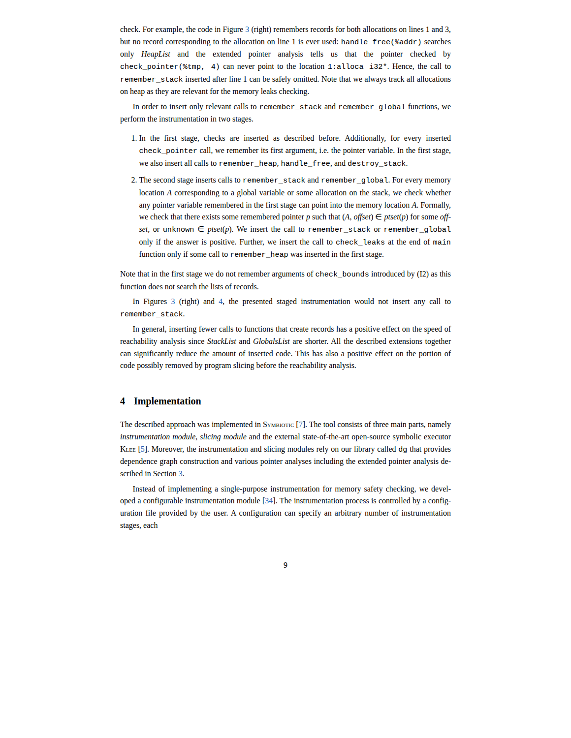check. For example, the code in Figure 3 (right) remembers records for both allocations on lines 1 and 3, but no record corresponding to the allocation on line 1 is ever used: handle_free(%addr) searches only HeapList and the extended pointer analysis tells us that the pointer checked by check_pointer(%tmp, 4) can never point to the location 1:alloca i32*. Hence, the call to remember_stack inserted after line 1 can be safely omitted. Note that we always track all allocations on heap as they are relevant for the memory leaks checking.
In order to insert only relevant calls to remember_stack and remember_global functions, we perform the instrumentation in two stages.
In the first stage, checks are inserted as described before. Additionally, for every inserted check_pointer call, we remember its first argument, i.e. the pointer variable. In the first stage, we also insert all calls to remember_heap, handle_free, and destroy_stack.
The second stage inserts calls to remember_stack and remember_global. For every memory location A corresponding to a global variable or some allocation on the stack, we check whether any pointer variable remembered in the first stage can point into the memory location A. Formally, we check that there exists some remembered pointer p such that (A, offset) ∈ ptset(p) for some offset, or unknown ∈ ptset(p). We insert the call to remember_stack or remember_global only if the answer is positive. Further, we insert the call to check_leaks at the end of main function only if some call to remember_heap was inserted in the first stage.
Note that in the first stage we do not remember arguments of check_bounds introduced by (I2) as this function does not search the lists of records.
In Figures 3 (right) and 4, the presented staged instrumentation would not insert any call to remember_stack.
In general, inserting fewer calls to functions that create records has a positive effect on the speed of reachability analysis since StackList and GlobalsList are shorter. All the described extensions together can significantly reduce the amount of inserted code. This has also a positive effect on the portion of code possibly removed by program slicing before the reachability analysis.
4 Implementation
The described approach was implemented in Symbiotic [7]. The tool consists of three main parts, namely instrumentation module, slicing module and the external state-of-the-art open-source symbolic executor Klee [5]. Moreover, the instrumentation and slicing modules rely on our library called dg that provides dependence graph construction and various pointer analyses including the extended pointer analysis described in Section 3.
Instead of implementing a single-purpose instrumentation for memory safety checking, we developed a configurable instrumentation module [34]. The instrumentation process is controlled by a configuration file provided by the user. A configuration can specify an arbitrary number of instrumentation stages, each
9